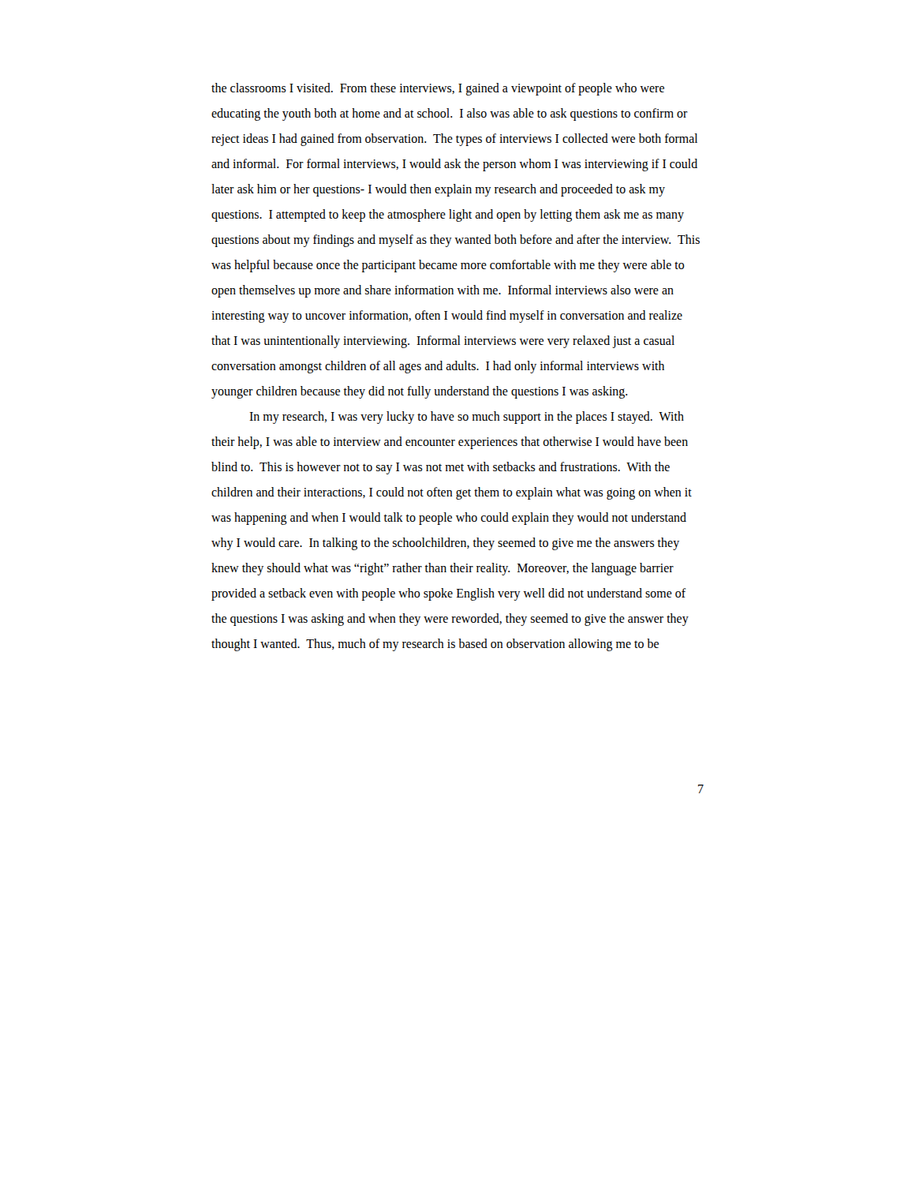the classrooms I visited. From these interviews, I gained a viewpoint of people who were educating the youth both at home and at school. I also was able to ask questions to confirm or reject ideas I had gained from observation. The types of interviews I collected were both formal and informal. For formal interviews, I would ask the person whom I was interviewing if I could later ask him or her questions- I would then explain my research and proceeded to ask my questions. I attempted to keep the atmosphere light and open by letting them ask me as many questions about my findings and myself as they wanted both before and after the interview. This was helpful because once the participant became more comfortable with me they were able to open themselves up more and share information with me. Informal interviews also were an interesting way to uncover information, often I would find myself in conversation and realize that I was unintentionally interviewing. Informal interviews were very relaxed just a casual conversation amongst children of all ages and adults. I had only informal interviews with younger children because they did not fully understand the questions I was asking.
In my research, I was very lucky to have so much support in the places I stayed. With their help, I was able to interview and encounter experiences that otherwise I would have been blind to. This is however not to say I was not met with setbacks and frustrations. With the children and their interactions, I could not often get them to explain what was going on when it was happening and when I would talk to people who could explain they would not understand why I would care. In talking to the schoolchildren, they seemed to give me the answers they knew they should what was “right” rather than their reality. Moreover, the language barrier provided a setback even with people who spoke English very well did not understand some of the questions I was asking and when they were reworded, they seemed to give the answer they thought I wanted. Thus, much of my research is based on observation allowing me to be
7